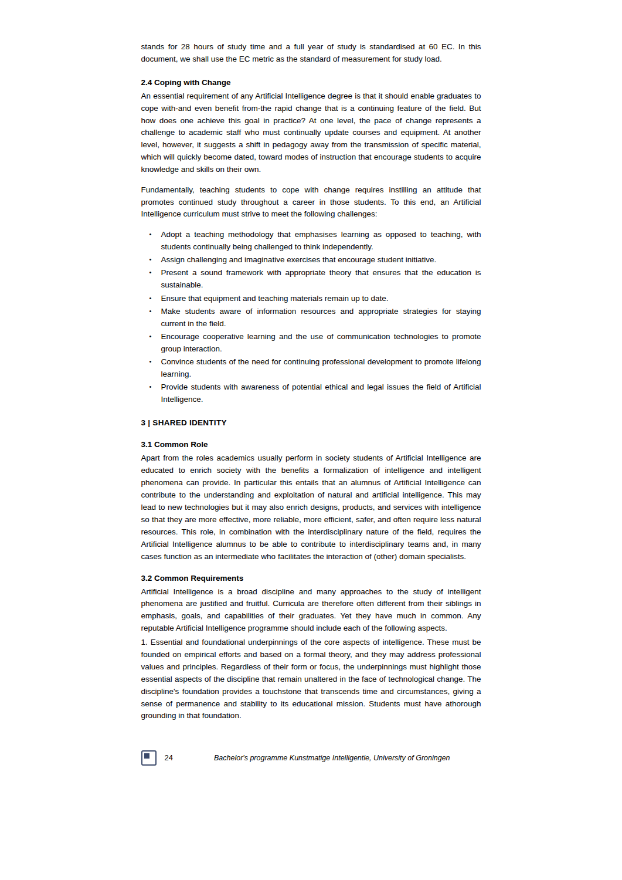stands for 28 hours of study time and a full year of study is standardised at 60 EC. In this document, we shall use the EC metric as the standard of measurement for study load.
2.4 Coping with Change
An essential requirement of any Artificial Intelligence degree is that it should enable graduates to cope with-and even benefit from-the rapid change that is a continuing feature of the field. But how does one achieve this goal in practice? At one level, the pace of change represents a challenge to academic staff who must continually update courses and equipment. At another level, however, it suggests a shift in pedagogy away from the transmission of specific material, which will quickly become dated, toward modes of instruction that encourage students to acquire knowledge and skills on their own.
Fundamentally, teaching students to cope with change requires instilling an attitude that promotes continued study throughout a career in those students. To this end, an Artificial Intelligence curriculum must strive to meet the following challenges:
Adopt a teaching methodology that emphasises learning as opposed to teaching, with students continually being challenged to think independently.
Assign challenging and imaginative exercises that encourage student initiative.
Present a sound framework with appropriate theory that ensures that the education is sustainable.
Ensure that equipment and teaching materials remain up to date.
Make students aware of information resources and appropriate strategies for staying current in the field.
Encourage cooperative learning and the use of communication technologies to promote group interaction.
Convince students of the need for continuing professional development to promote lifelong learning.
Provide students with awareness of potential ethical and legal issues the field of Artificial Intelligence.
3 | SHARED IDENTITY
3.1 Common Role
Apart from the roles academics usually perform in society students of Artificial Intelligence are educated to enrich society with the benefits a formalization of intelligence and intelligent phenomena can provide. In particular this entails that an alumnus of Artificial Intelligence can contribute to the understanding and exploitation of natural and artificial intelligence. This may lead to new technologies but it may also enrich designs, products, and services with intelligence so that they are more effective, more reliable, more efficient, safer, and often require less natural resources. This role, in combination with the interdisciplinary nature of the field, requires the Artificial Intelligence alumnus to be able to contribute to interdisciplinary teams and, in many cases function as an intermediate who facilitates the interaction of (other) domain specialists.
3.2 Common Requirements
Artificial Intelligence is a broad discipline and many approaches to the study of intelligent phenomena are justified and fruitful. Curricula are therefore often different from their siblings in emphasis, goals, and capabilities of their graduates. Yet they have much in common. Any reputable Artificial Intelligence programme should include each of the following aspects.
1. Essential and foundational underpinnings of the core aspects of intelligence. These must be founded on empirical efforts and based on a formal theory, and they may address professional values and principles. Regardless of their form or focus, the underpinnings must highlight those essential aspects of the discipline that remain unaltered in the face of technological change. The discipline's foundation provides a touchstone that transcends time and circumstances, giving a sense of permanence and stability to its educational mission. Students must have athorough grounding in that foundation.
24
Bachelor's programme Kunstmatige Intelligentie, University of Groningen